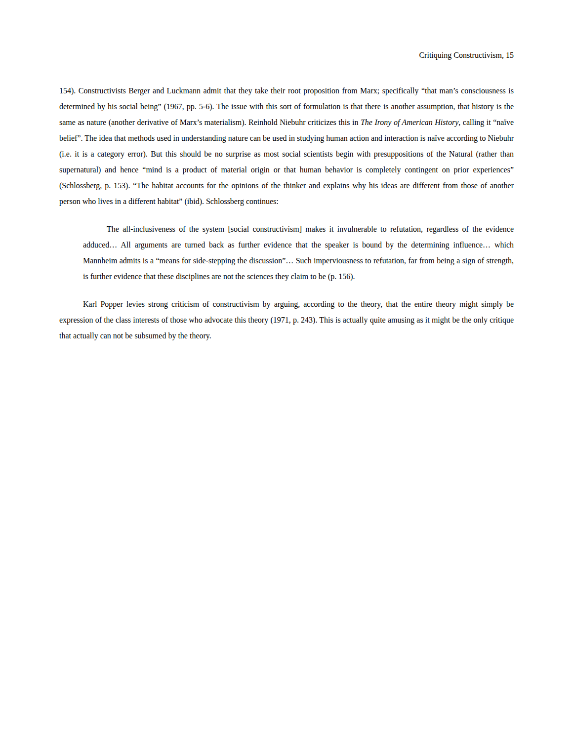Critiquing Constructivism, 15
154). Constructivists Berger and Luckmann admit that they take their root proposition from Marx; specifically “that man’s consciousness is determined by his social being” (1967, pp. 5-6). The issue with this sort of formulation is that there is another assumption, that history is the same as nature (another derivative of Marx’s materialism). Reinhold Niebuhr criticizes this in The Irony of American History, calling it “naïve belief”. The idea that methods used in understanding nature can be used in studying human action and interaction is naïve according to Niebuhr (i.e. it is a category error). But this should be no surprise as most social scientists begin with presuppositions of the Natural (rather than supernatural) and hence “mind is a product of material origin or that human behavior is completely contingent on prior experiences” (Schlossberg, p. 153). “The habitat accounts for the opinions of the thinker and explains why his ideas are different from those of another person who lives in a different habitat” (ibid). Schlossberg continues:
The all-inclusiveness of the system [social constructivism] makes it invulnerable to refutation, regardless of the evidence adduced… All arguments are turned back as further evidence that the speaker is bound by the determining influence… which Mannheim admits is a “means for side-stepping the discussion”… Such imperviousness to refutation, far from being a sign of strength, is further evidence that these disciplines are not the sciences they claim to be (p. 156).
Karl Popper levies strong criticism of constructivism by arguing, according to the theory, that the entire theory might simply be expression of the class interests of those who advocate this theory (1971, p. 243). This is actually quite amusing as it might be the only critique that actually can not be subsumed by the theory.